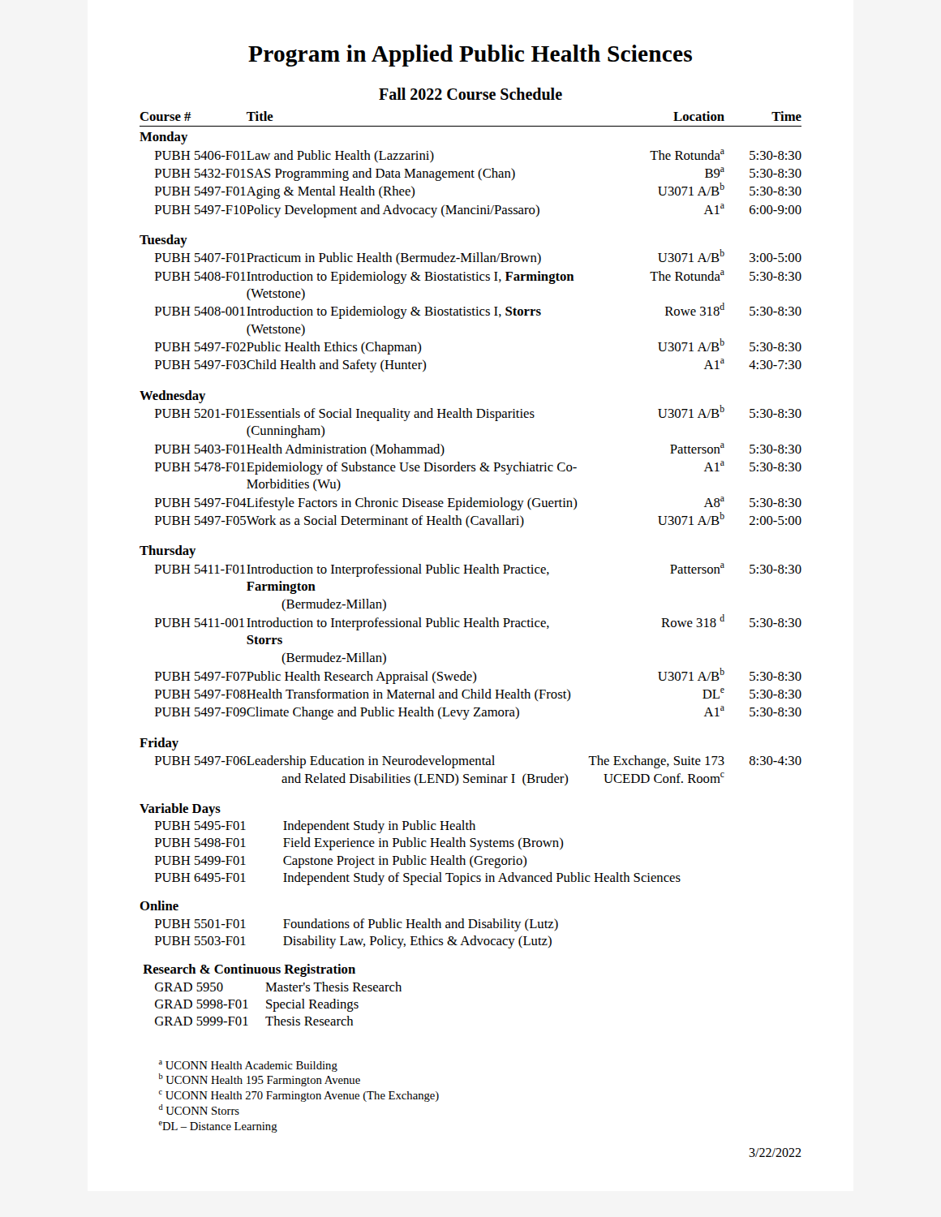Program in Applied Public Health Sciences
Fall 2022 Course Schedule
| Course # | Title | Location | Time |
| --- | --- | --- | --- |
| Monday |
| PUBH 5406-F01 | Law and Public Health (Lazzarini) | The Rotunda a | 5:30-8:30 |
| PUBH 5432-F01 | SAS Programming and Data Management (Chan) | B9 a | 5:30-8:30 |
| PUBH 5497-F01 | Aging & Mental Health (Rhee) | U3071 A/B b | 5:30-8:30 |
| PUBH 5497-F10 | Policy Development and Advocacy (Mancini/Passaro) | A1 a | 6:00-9:00 |
| Tuesday |
| PUBH 5407-F01 | Practicum in Public Health (Bermudez-Millan/Brown) | U3071 A/B b | 3:00-5:00 |
| PUBH 5408-F01 | Introduction to Epidemiology & Biostatistics I, Farmington (Wetstone) | The Rotunda a | 5:30-8:30 |
| PUBH 5408-001 | Introduction to Epidemiology & Biostatistics I, Storrs (Wetstone) | Rowe 318 d | 5:30-8:30 |
| PUBH 5497-F02 | Public Health Ethics (Chapman) | U3071 A/B b | 5:30-8:30 |
| PUBH 5497-F03 | Child Health and Safety (Hunter) | A1 a | 4:30-7:30 |
| Wednesday |
| PUBH 5201-F01 | Essentials of Social Inequality and Health Disparities (Cunningham) | U3071 A/B b | 5:30-8:30 |
| PUBH 5403-F01 | Health Administration (Mohammad) | Patterson a | 5:30-8:30 |
| PUBH 5478-F01 | Epidemiology of Substance Use Disorders & Psychiatric Co-Morbidities (Wu) | A1 a | 5:30-8:30 |
| PUBH 5497-F04 | Lifestyle Factors in Chronic Disease Epidemiology (Guertin) | A8 a | 5:30-8:30 |
| PUBH 5497-F05 | Work as a Social Determinant of Health (Cavallari) | U3071 A/B b | 2:00-5:00 |
| Thursday |
| PUBH 5411-F01 | Introduction to Interprofessional Public Health Practice, Farmington | Patterson a | 5:30-8:30 |
| | (Bermudez-Millan) | | |
| PUBH 5411-001 | Introduction to Interprofessional Public Health Practice, Storrs | Rowe 318 d | 5:30-8:30 |
| | (Bermudez-Millan) | | |
| PUBH 5497-F07 | Public Health Research Appraisal (Swede) | U3071 A/B b | 5:30-8:30 |
| PUBH 5497-F08 | Health Transformation in Maternal and Child Health (Frost) | DL e | 5:30-8:30 |
| PUBH 5497-F09 | Climate Change and Public Health (Levy Zamora) | A1 a | 5:30-8:30 |
| Friday |
| PUBH 5497-F06 | Leadership Education in Neurodevelopmental | The Exchange, Suite 173 | 8:30-4:30 |
| | and Related Disabilities (LEND) Seminar I (Bruder) | UCEDD Conf. Room c | |
Variable Days
PUBH 5495-F01 Independent Study in Public Health
PUBH 5498-F01 Field Experience in Public Health Systems (Brown)
PUBH 5499-F01 Capstone Project in Public Health (Gregorio)
PUBH 6495-F01 Independent Study of Special Topics in Advanced Public Health Sciences
Online
PUBH 5501-F01 Foundations of Public Health and Disability (Lutz)
PUBH 5503-F01 Disability Law, Policy, Ethics & Advocacy (Lutz)
Research & Continuous Registration
GRAD 5950 Master's Thesis Research
GRAD 5998-F01 Special Readings
GRAD 5999-F01 Thesis Research
a UCONN Health Academic Building
b UCONN Health 195 Farmington Avenue
c UCONN Health 270 Farmington Avenue (The Exchange)
d UCONN Storrs
eDL – Distance Learning
3/22/2022